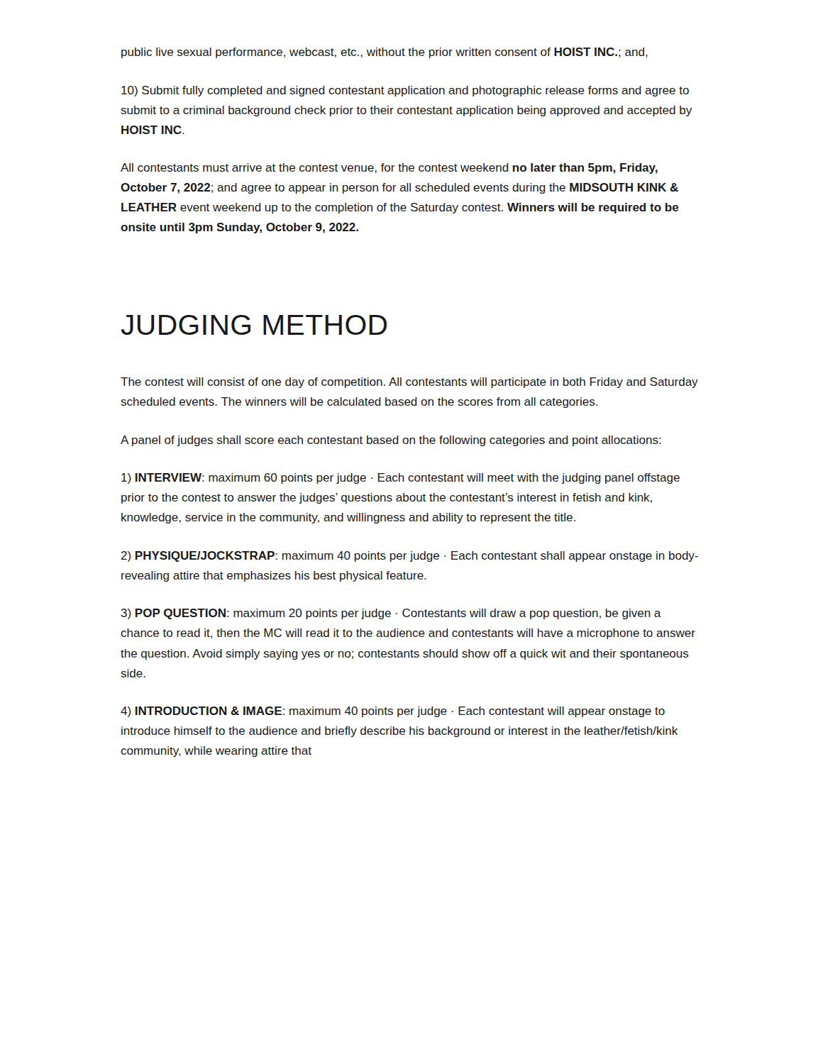public live sexual performance, webcast, etc., without the prior written consent of HOIST INC.; and,
10) Submit fully completed and signed contestant application and photographic release forms and agree to submit to a criminal background check prior to their contestant application being approved and accepted by HOIST INC.
All contestants must arrive at the contest venue, for the contest weekend no later than 5pm, Friday, October 7, 2022; and agree to appear in person for all scheduled events during the MIDSOUTH KINK & LEATHER event weekend up to the completion of the Saturday contest. Winners will be required to be onsite until 3pm Sunday, October 9, 2022.
JUDGING METHOD
The contest will consist of one day of competition. All contestants will participate in both Friday and Saturday scheduled events. The winners will be calculated based on the scores from all categories.
A panel of judges shall score each contestant based on the following categories and point allocations:
1) INTERVIEW: maximum 60 points per judge · Each contestant will meet with the judging panel offstage prior to the contest to answer the judges’ questions about the contestant’s interest in fetish and kink, knowledge, service in the community, and willingness and ability to represent the title.
2) PHYSIQUE/JOCKSTRAP: maximum 40 points per judge · Each contestant shall appear onstage in body-revealing attire that emphasizes his best physical feature.
3) POP QUESTION: maximum 20 points per judge · Contestants will draw a pop question, be given a chance to read it, then the MC will read it to the audience and contestants will have a microphone to answer the question. Avoid simply saying yes or no; contestants should show off a quick wit and their spontaneous side.
4) INTRODUCTION & IMAGE: maximum 40 points per judge · Each contestant will appear onstage to introduce himself to the audience and briefly describe his background or interest in the leather/fetish/kink community, while wearing attire that